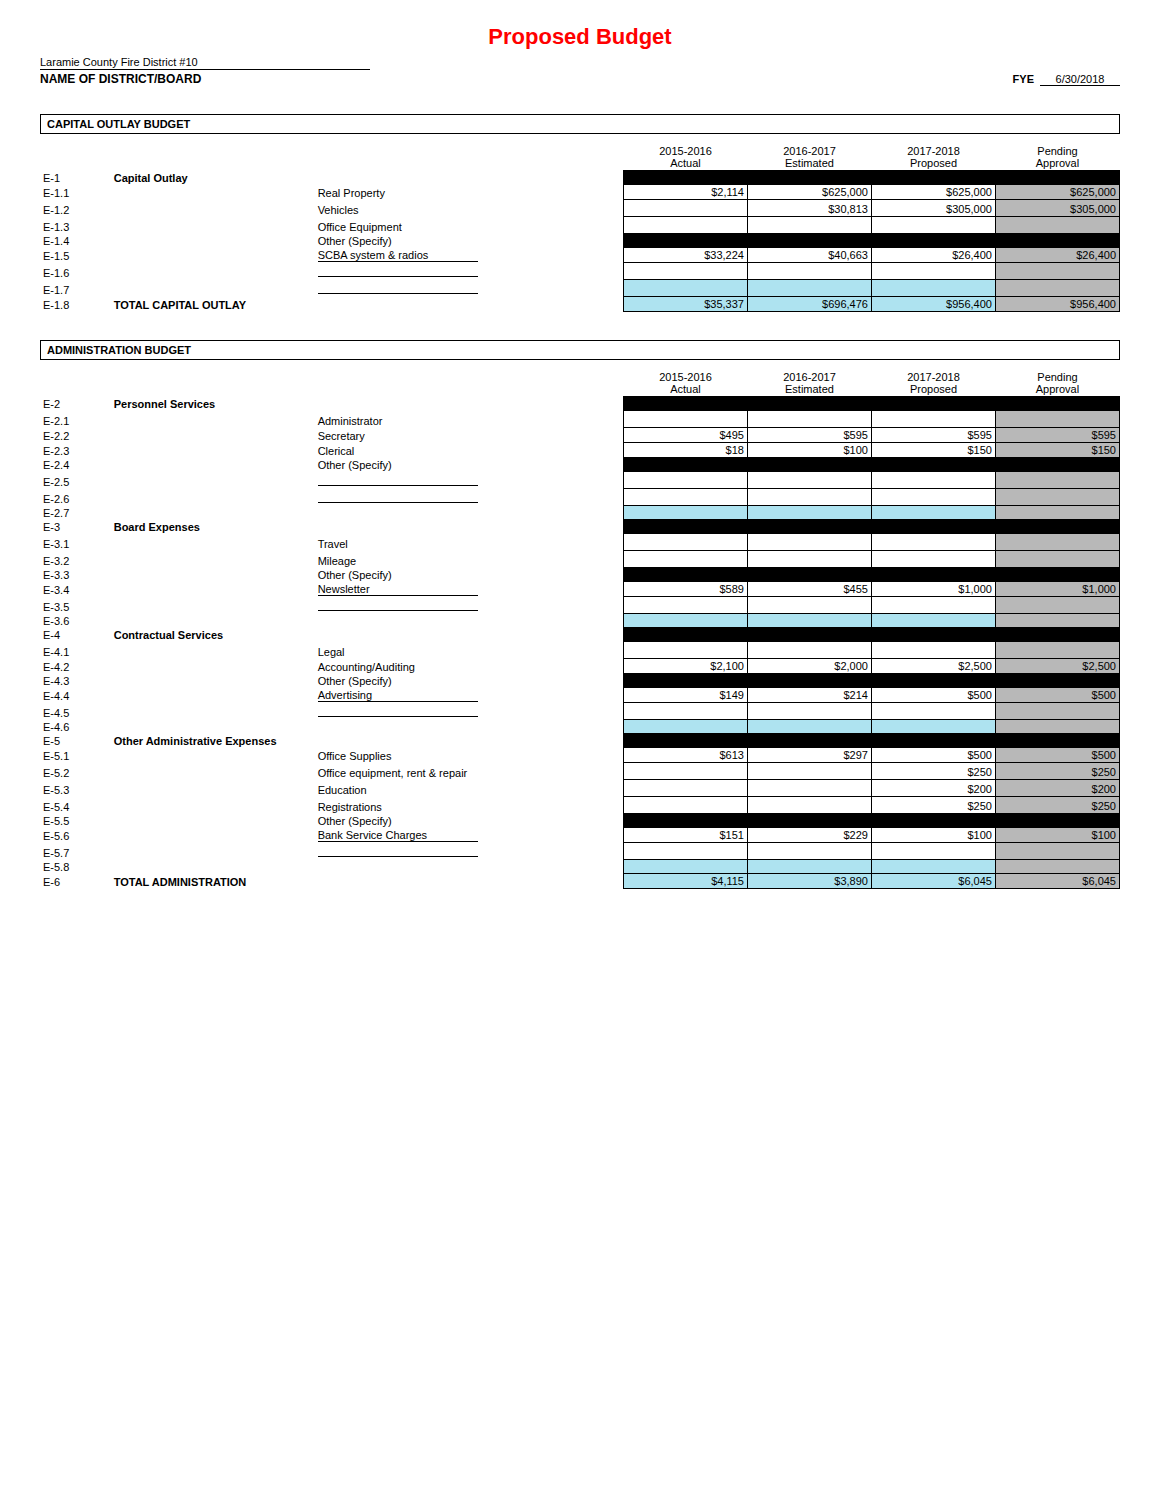Proposed Budget
Laramie County Fire District #10
NAME OF DISTRICT/BOARD
FYE 6/30/2018
CAPITAL OUTLAY BUDGET
| | | | 2015-2016 Actual | 2016-2017 Estimated | 2017-2018 Proposed | Pending Approval |
| E-1 | Capital Outlay | | | | | |
| E-1.1 | | Real Property | $2,114 | $625,000 | $625,000 | $625,000 |
| E-1.2 | | Vehicles | | $30,813 | $305,000 | $305,000 |
| E-1.3 | | Office Equipment | | | | |
| E-1.4 | | Other (Specify) | | | | |
| E-1.5 | | SCBA system & radios | $33,224 | $40,663 | $26,400 | $26,400 |
| E-1.6 | | | | | | |
| E-1.7 | | | | | | |
| E-1.8 | TOTAL CAPITAL OUTLAY | | $35,337 | $696,476 | $956,400 | $956,400 |
ADMINISTRATION BUDGET
| | | | 2015-2016 Actual | 2016-2017 Estimated | 2017-2018 Proposed | Pending Approval |
| E-2 | Personnel Services | | | | | |
| E-2.1 | | Administrator | | | | |
| E-2.2 | | Secretary | $495 | $595 | $595 | $595 |
| E-2.3 | | Clerical | $18 | $100 | $150 | $150 |
| E-2.4 | | Other (Specify) | | | | |
| E-2.5 | | | | | | |
| E-2.6 | | | | | | |
| E-2.7 | | | | | | |
| E-3 | Board Expenses | | | | | |
| E-3.1 | | Travel | | | | |
| E-3.2 | | Mileage | | | | |
| E-3.3 | | Other (Specify) | | | | |
| E-3.4 | | Newsletter | $589 | $455 | $1,000 | $1,000 |
| E-3.5 | | | | | | |
| E-3.6 | | | | | | |
| E-4 | Contractual Services | | | | | |
| E-4.1 | | Legal | | | | |
| E-4.2 | | Accounting/Auditing | $2,100 | $2,000 | $2,500 | $2,500 |
| E-4.3 | | Other (Specify) | | | | |
| E-4.4 | | Advertising | $149 | $214 | $500 | $500 |
| E-4.5 | | | | | | |
| E-4.6 | | | | | | |
| E-5 | Other Administrative Expenses | | | | | |
| E-5.1 | | Office Supplies | $613 | $297 | $500 | $500 |
| E-5.2 | | Office equipment, rent & repair | | | $250 | $250 |
| E-5.3 | | Education | | | $200 | $200 |
| E-5.4 | | Registrations | | | $250 | $250 |
| E-5.5 | | Other (Specify) | | | | |
| E-5.6 | | Bank Service Charges | $151 | $229 | $100 | $100 |
| E-5.7 | | | | | | |
| E-5.8 | | | | | | |
| E-6 | TOTAL ADMINISTRATION | | $4,115 | $3,890 | $6,045 | $6,045 |